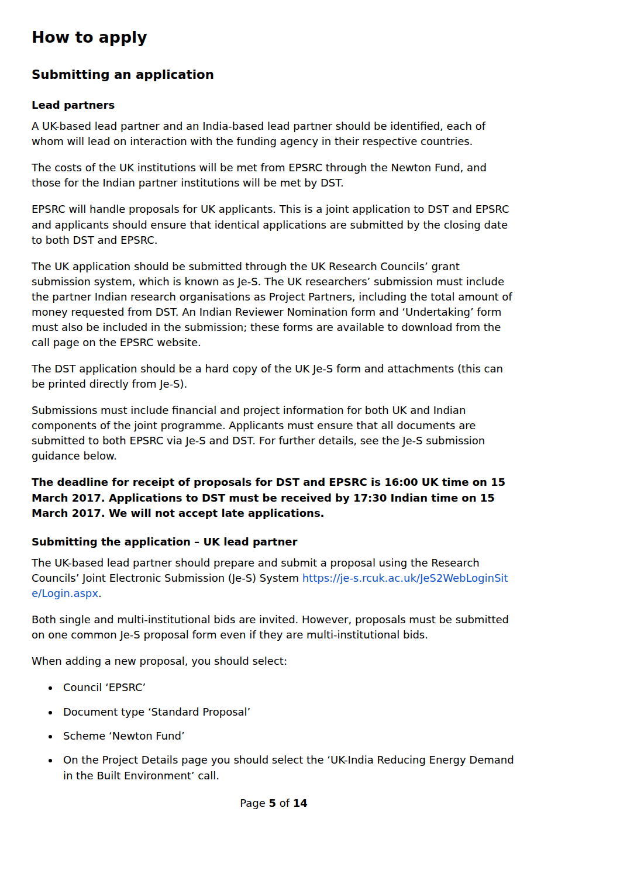How to apply
Submitting an application
Lead partners
A UK-based lead partner and an India-based lead partner should be identified, each of whom will lead on interaction with the funding agency in their respective countries.
The costs of the UK institutions will be met from EPSRC through the Newton Fund, and those for the Indian partner institutions will be met by DST.
EPSRC will handle proposals for UK applicants. This is a joint application to DST and EPSRC and applicants should ensure that identical applications are submitted by the closing date to both DST and EPSRC.
The UK application should be submitted through the UK Research Councils’ grant submission system, which is known as Je-S. The UK researchers’ submission must include the partner Indian research organisations as Project Partners, including the total amount of money requested from DST. An Indian Reviewer Nomination form and ‘Undertaking’ form must also be included in the submission; these forms are available to download from the call page on the EPSRC website.
The DST application should be a hard copy of the UK Je-S form and attachments (this can be printed directly from Je-S).
Submissions must include financial and project information for both UK and Indian components of the joint programme. Applicants must ensure that all documents are submitted to both EPSRC via Je-S and DST. For further details, see the Je-S submission guidance below.
The deadline for receipt of proposals for DST and EPSRC is 16:00 UK time on 15 March 2017. Applications to DST must be received by 17:30 Indian time on 15 March 2017. We will not accept late applications.
Submitting the application – UK lead partner
The UK-based lead partner should prepare and submit a proposal using the Research Councils’ Joint Electronic Submission (Je-S) System https://je-s.rcuk.ac.uk/JeS2WebLoginSite/Login.aspx.
Both single and multi-institutional bids are invited. However, proposals must be submitted on one common Je-S proposal form even if they are multi-institutional bids.
When adding a new proposal, you should select:
Council ‘EPSRC’
Document type ‘Standard Proposal’
Scheme ‘Newton Fund’
On the Project Details page you should select the ‘UK-India Reducing Energy Demand in the Built Environment’ call.
Page 5 of 14